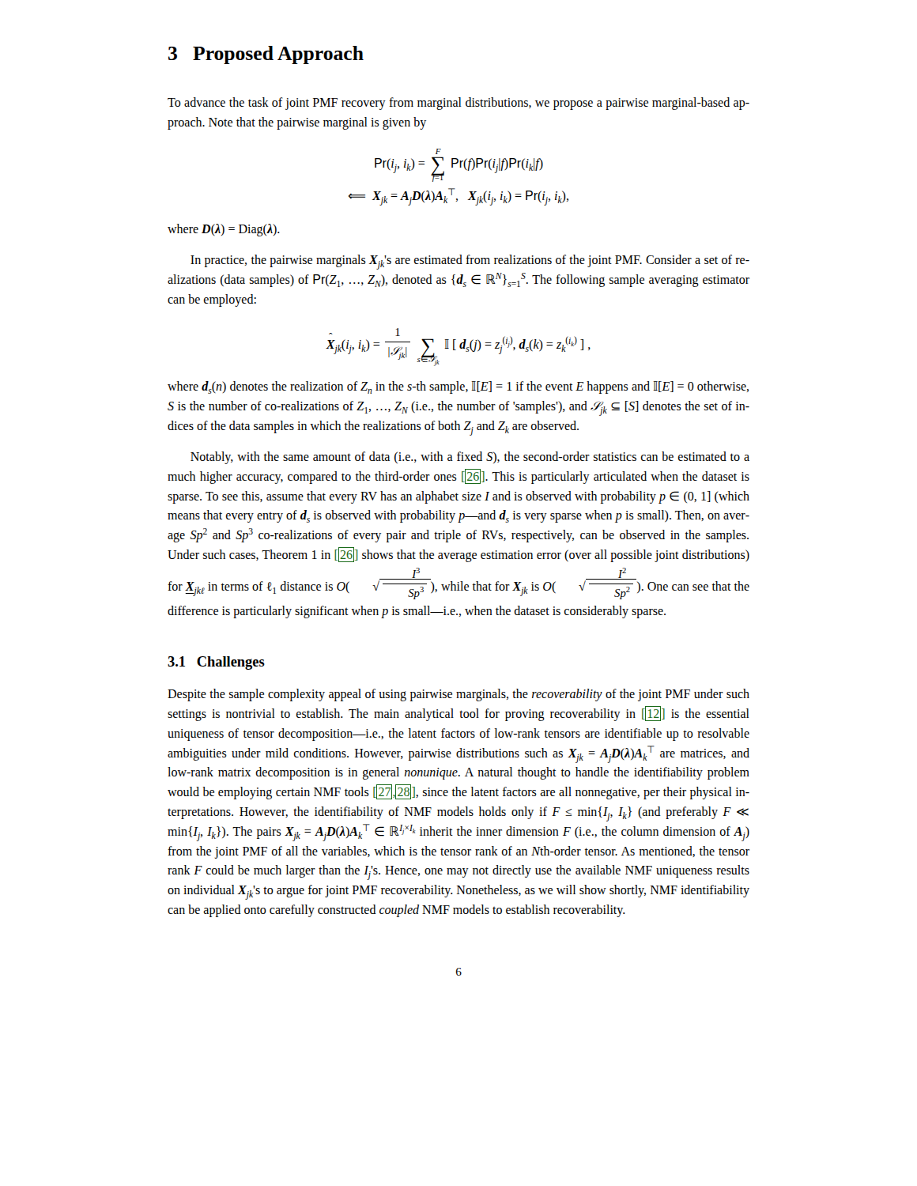3 Proposed Approach
To advance the task of joint PMF recovery from marginal distributions, we propose a pairwise marginal-based approach. Note that the pairwise marginal is given by
Pr(ij, ik) = F∑f=1 Pr(f)Pr(ij|f)Pr(ik|f) ⟸ Xjk = AjD(λ)Ak⊤, Xjk(ij, ik) = Pr(ij, ik),
where D(λ) = Diag(λ).
In practice, the pairwise marginals Xjk's are estimated from realizations of the joint PMF. Consider a set of realizations (data samples) of Pr(Z1, …, ZN), denoted as {ds ∈ ℝN}s=1S. The following sample averaging estimator can be employed:
̂Xjk(ij, ik) = 1|𝒮jk| ∑s∈𝒮jk 𝕀 [ ds(j) = zj(ij), ds(k) = zk(ik) ] ,
where ds(n) denotes the realization of Zn in the s-th sample, 𝕀[E] = 1 if the event E happens and 𝕀[E] = 0 otherwise, S is the number of co-realizations of Z1, …, ZN (i.e., the number of 'samples'), and 𝒮jk ⊆ [S] denotes the set of indices of the data samples in which the realizations of both Zj and Zk are observed.
Notably, with the same amount of data (i.e., with a fixed S), the second-order statistics can be estimated to a much higher accuracy, compared to the third-order ones [26]. This is particularly articulated when the dataset is sparse. To see this, assume that every RV has an alphabet size I and is observed with probability p ∈ (0, 1] (which means that every entry of ds is observed with probability p—and ds is very sparse when p is small). Then, on average Sp2 and Sp3 co-realizations of every pair and triple of RVs, respectively, can be observed in the samples. Under such cases, Theorem 1 in [26] shows that the average estimation error (over all possible joint distributions) for Xjkℓ in terms of ℓ1 distance is O(√I3 Sp3), while that for Xjk is O(√I2 Sp2). One can see that the difference is particularly significant when p is small—i.e., when the dataset is considerably sparse.
3.1 Challenges
Despite the sample complexity appeal of using pairwise marginals, the recoverability of the joint PMF under such settings is nontrivial to establish. The main analytical tool for proving recoverability in [12] is the essential uniqueness of tensor decomposition—i.e., the latent factors of low-rank tensors are identifiable up to resolvable ambiguities under mild conditions. However, pairwise distributions such as Xjk = AjD(λ)Ak⊤ are matrices, and low-rank matrix decomposition is in general nonunique. A natural thought to handle the identifiability problem would be employing certain NMF tools [27,28], since the latent factors are all nonnegative, per their physical interpretations. However, the identifiability of NMF models holds only if F ≤ min{Ij, Ik} (and preferably F ≪ min{Ij, Ik}). The pairs Xjk = AjD(λ)Ak⊤ ∈ ℝIj×Ik inherit the inner dimension F (i.e., the column dimension of Aj) from the joint PMF of all the variables, which is the tensor rank of an Nth-order tensor. As mentioned, the tensor rank F could be much larger than the Ij's. Hence, one may not directly use the available NMF uniqueness results on individual Xjk's to argue for joint PMF recoverability. Nonetheless, as we will show shortly, NMF identifiability can be applied onto carefully constructed coupled NMF models to establish recoverability.
6